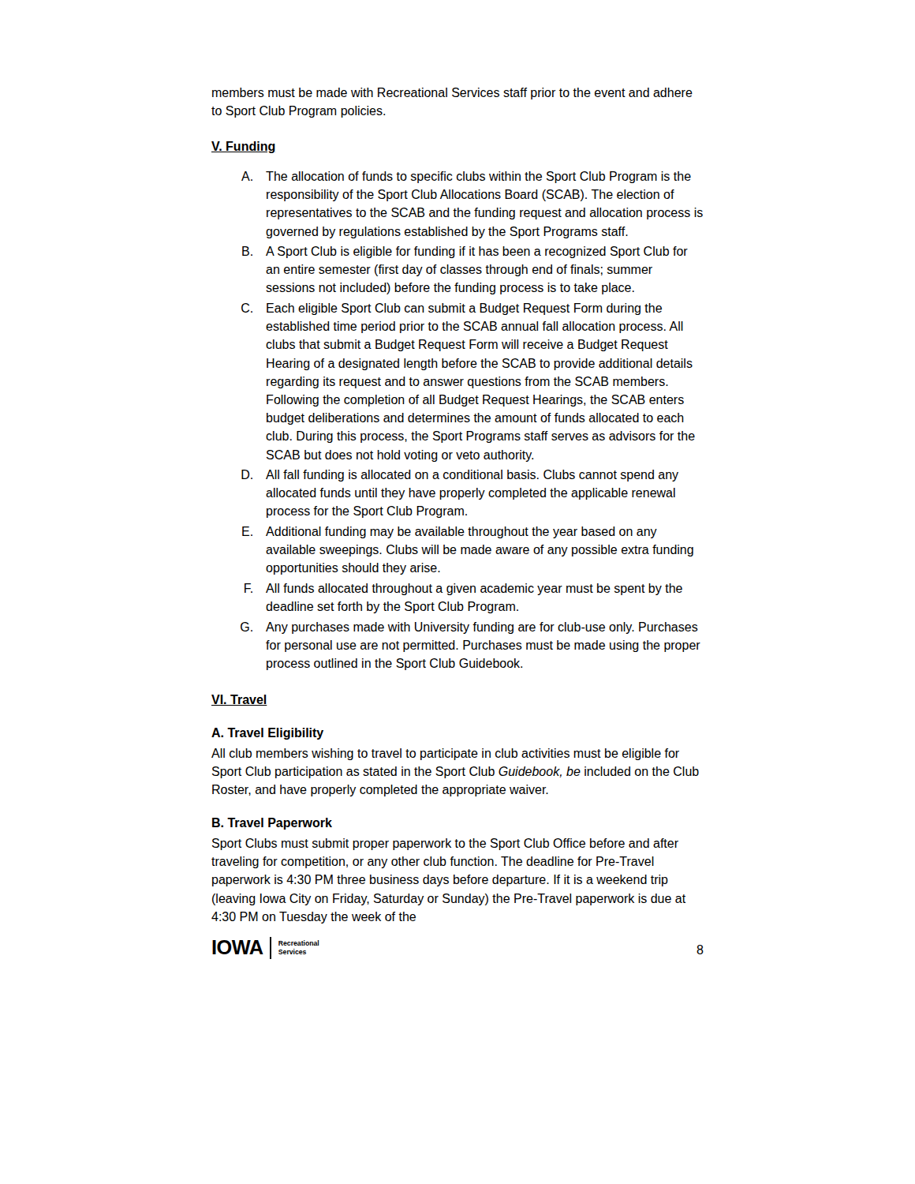members must be made with Recreational Services staff prior to the event and adhere to Sport Club Program policies.
V. Funding
The allocation of funds to specific clubs within the Sport Club Program is the responsibility of the Sport Club Allocations Board (SCAB). The election of representatives to the SCAB and the funding request and allocation process is governed by regulations established by the Sport Programs staff.
A Sport Club is eligible for funding if it has been a recognized Sport Club for an entire semester (first day of classes through end of finals; summer sessions not included) before the funding process is to take place.
Each eligible Sport Club can submit a Budget Request Form during the established time period prior to the SCAB annual fall allocation process. All clubs that submit a Budget Request Form will receive a Budget Request Hearing of a designated length before the SCAB to provide additional details regarding its request and to answer questions from the SCAB members. Following the completion of all Budget Request Hearings, the SCAB enters budget deliberations and determines the amount of funds allocated to each club. During this process, the Sport Programs staff serves as advisors for the SCAB but does not hold voting or veto authority.
All fall funding is allocated on a conditional basis. Clubs cannot spend any allocated funds until they have properly completed the applicable renewal process for the Sport Club Program.
Additional funding may be available throughout the year based on any available sweepings. Clubs will be made aware of any possible extra funding opportunities should they arise.
All funds allocated throughout a given academic year must be spent by the deadline set forth by the Sport Club Program.
Any purchases made with University funding are for club-use only. Purchases for personal use are not permitted. Purchases must be made using the proper process outlined in the Sport Club Guidebook.
VI. Travel
A. Travel Eligibility
All club members wishing to travel to participate in club activities must be eligible for Sport Club participation as stated in the Sport Club Guidebook, be included on the Club Roster, and have properly completed the appropriate waiver.
B. Travel Paperwork
Sport Clubs must submit proper paperwork to the Sport Club Office before and after traveling for competition, or any other club function. The deadline for Pre-Travel paperwork is 4:30 PM three business days before departure. If it is a weekend trip (leaving Iowa City on Friday, Saturday or Sunday) the Pre-Travel paperwork is due at 4:30 PM on Tuesday the week of the
IOWA Recreational
Services
8